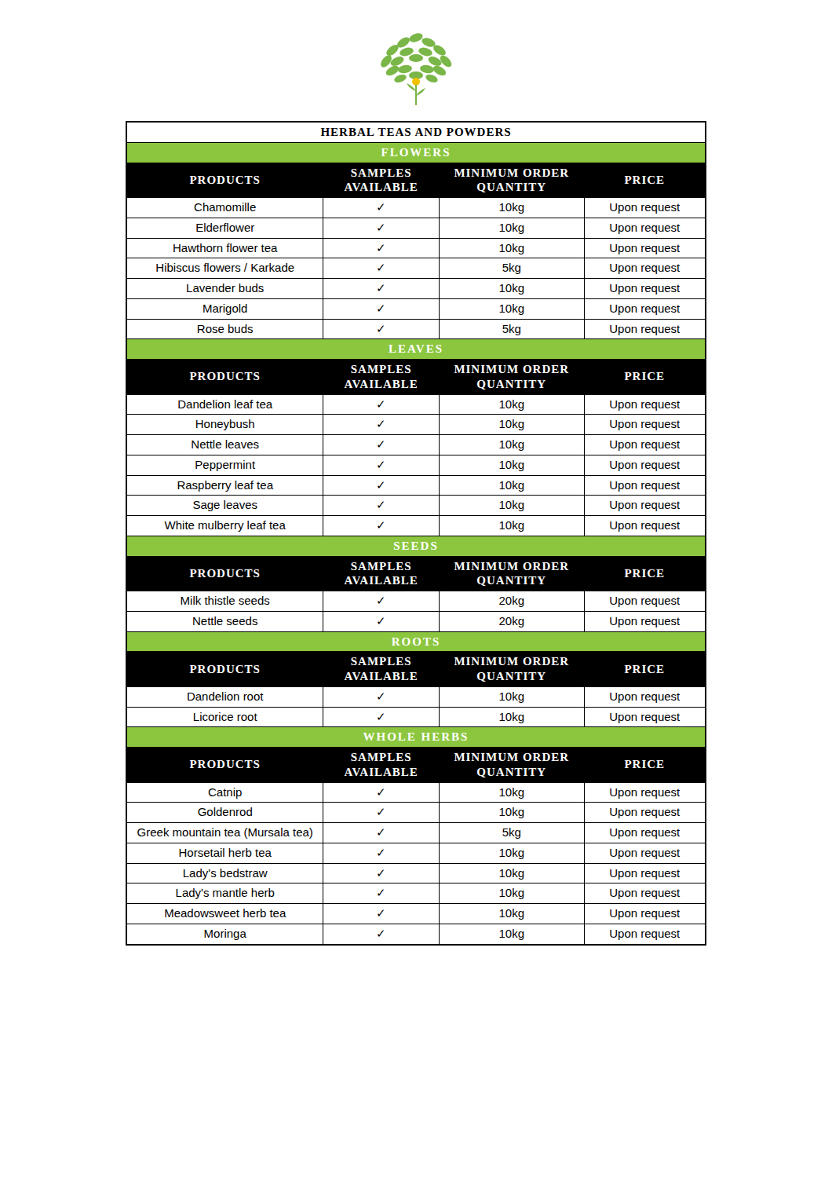| HERBAL TEAS AND POWDERS |
| FLOWERS |
| PRODUCTS | SAMPLES AVAILABLE | MINIMUM ORDER QUANTITY | PRICE |
| Chamomille | ✓ | 10kg | Upon request |
| Elderflower | ✓ | 10kg | Upon request |
| Hawthorn flower tea | ✓ | 10kg | Upon request |
| Hibiscus flowers / Karkade | ✓ | 5kg | Upon request |
| Lavender buds | ✓ | 10kg | Upon request |
| Marigold | ✓ | 10kg | Upon request |
| Rose buds | ✓ | 5kg | Upon request |
| LEAVES |
| PRODUCTS | SAMPLES AVAILABLE | MINIMUM ORDER QUANTITY | PRICE |
| Dandelion leaf tea | ✓ | 10kg | Upon request |
| Honeybush | ✓ | 10kg | Upon request |
| Nettle leaves | ✓ | 10kg | Upon request |
| Peppermint | ✓ | 10kg | Upon request |
| Raspberry leaf tea | ✓ | 10kg | Upon request |
| Sage leaves | ✓ | 10kg | Upon request |
| White mulberry leaf tea | ✓ | 10kg | Upon request |
| SEEDS |
| PRODUCTS | SAMPLES AVAILABLE | MINIMUM ORDER QUANTITY | PRICE |
| Milk thistle seeds | ✓ | 20kg | Upon request |
| Nettle seeds | ✓ | 20kg | Upon request |
| ROOTS |
| PRODUCTS | SAMPLES AVAILABLE | MINIMUM ORDER QUANTITY | PRICE |
| Dandelion root | ✓ | 10kg | Upon request |
| Licorice root | ✓ | 10kg | Upon request |
| WHOLE HERBS |
| PRODUCTS | SAMPLES AVAILABLE | MINIMUM ORDER QUANTITY | PRICE |
| Catnip | ✓ | 10kg | Upon request |
| Goldenrod | ✓ | 10kg | Upon request |
| Greek mountain tea (Mursala tea) | ✓ | 5kg | Upon request |
| Horsetail herb tea | ✓ | 10kg | Upon request |
| Lady's bedstraw | ✓ | 10kg | Upon request |
| Lady's mantle herb | ✓ | 10kg | Upon request |
| Meadowsweet herb tea | ✓ | 10kg | Upon request |
| Moringa | ✓ | 10kg | Upon request |